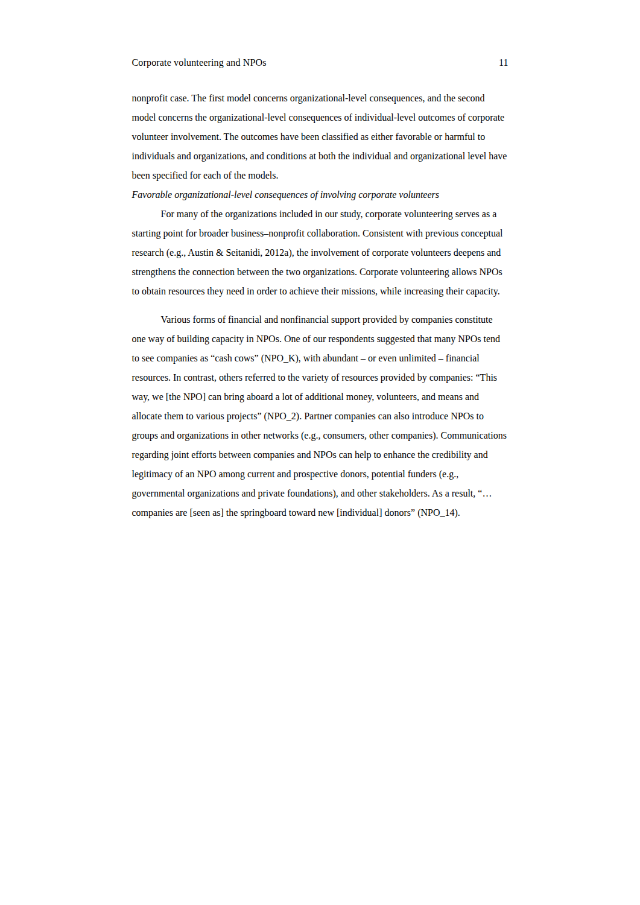Corporate volunteering and NPOs 11
nonprofit case. The first model concerns organizational-level consequences, and the second model concerns the organizational-level consequences of individual-level outcomes of corporate volunteer involvement. The outcomes have been classified as either favorable or harmful to individuals and organizations, and conditions at both the individual and organizational level have been specified for each of the models.
Favorable organizational-level consequences of involving corporate volunteers
For many of the organizations included in our study, corporate volunteering serves as a starting point for broader business–nonprofit collaboration. Consistent with previous conceptual research (e.g., Austin & Seitanidi, 2012a), the involvement of corporate volunteers deepens and strengthens the connection between the two organizations. Corporate volunteering allows NPOs to obtain resources they need in order to achieve their missions, while increasing their capacity.
Various forms of financial and nonfinancial support provided by companies constitute one way of building capacity in NPOs. One of our respondents suggested that many NPOs tend to see companies as “cash cows” (NPO_K), with abundant – or even unlimited – financial resources. In contrast, others referred to the variety of resources provided by companies: “This way, we [the NPO] can bring aboard a lot of additional money, volunteers, and means and allocate them to various projects” (NPO_2). Partner companies can also introduce NPOs to groups and organizations in other networks (e.g., consumers, other companies). Communications regarding joint efforts between companies and NPOs can help to enhance the credibility and legitimacy of an NPO among current and prospective donors, potential funders (e.g., governmental organizations and private foundations), and other stakeholders. As a result, “…companies are [seen as] the springboard toward new [individual] donors” (NPO_14).